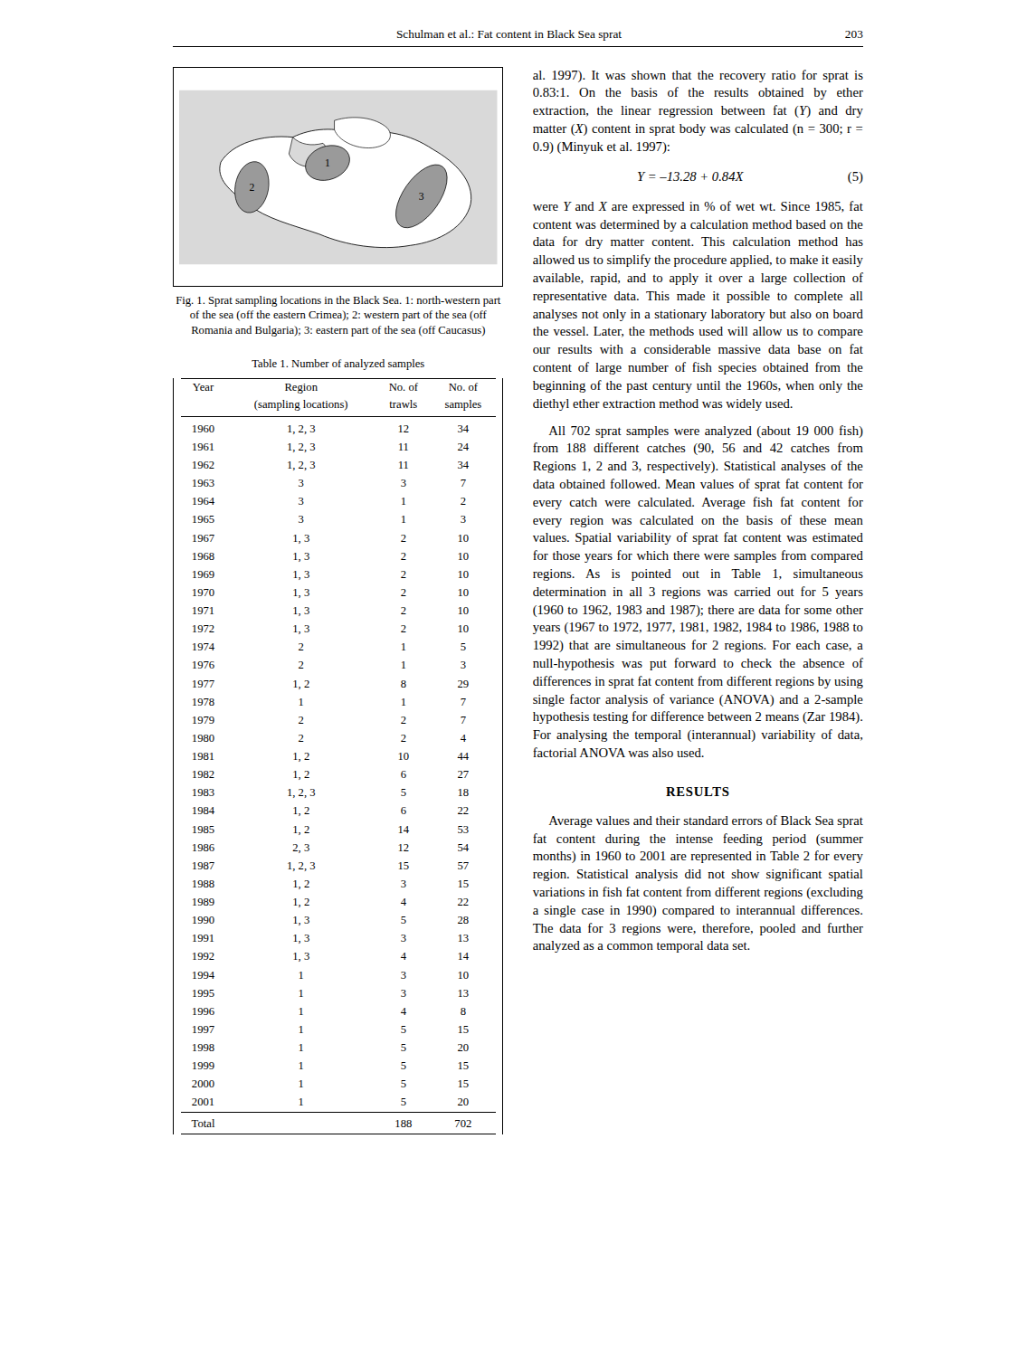Schulman et al.: Fat content in Black Sea sprat 203
1 2 3
Fig. 1. Sprat sampling locations in the Black Sea. 1: north-western part of the sea (off the eastern Crimea); 2: western part of the sea (off Romania and Bulgaria); 3: eastern part of the sea (off Caucasus)
Table 1. Number of analyzed samples
| Year | Region | No. of | No. of |
| --- | --- | --- | --- |
| | (sampling locations) | trawls | samples |
| 1960 | 1, 2, 3 | 12 | 34 |
| 1961 | 1, 2, 3 | 11 | 24 |
| 1962 | 1, 2, 3 | 11 | 34 |
| 1963 | 3 | 3 | 7 |
| 1964 | 3 | 1 | 2 |
| 1965 | 3 | 1 | 3 |
| 1967 | 1, 3 | 2 | 10 |
| 1968 | 1, 3 | 2 | 10 |
| 1969 | 1, 3 | 2 | 10 |
| 1970 | 1, 3 | 2 | 10 |
| 1971 | 1, 3 | 2 | 10 |
| 1972 | 1, 3 | 2 | 10 |
| 1974 | 2 | 1 | 5 |
| 1976 | 2 | 1 | 3 |
| 1977 | 1, 2 | 8 | 29 |
| 1978 | 1 | 1 | 7 |
| 1979 | 2 | 2 | 7 |
| 1980 | 2 | 2 | 4 |
| 1981 | 1, 2 | 10 | 44 |
| 1982 | 1, 2 | 6 | 27 |
| 1983 | 1, 2, 3 | 5 | 18 |
| 1984 | 1, 2 | 6 | 22 |
| 1985 | 1, 2 | 14 | 53 |
| 1986 | 2, 3 | 12 | 54 |
| 1987 | 1, 2, 3 | 15 | 57 |
| 1988 | 1, 2 | 3 | 15 |
| 1989 | 1, 2 | 4 | 22 |
| 1990 | 1, 3 | 5 | 28 |
| 1991 | 1, 3 | 3 | 13 |
| 1992 | 1, 3 | 4 | 14 |
| 1994 | 1 | 3 | 10 |
| 1995 | 1 | 3 | 13 |
| 1996 | 1 | 4 | 8 |
| 1997 | 1 | 5 | 15 |
| 1998 | 1 | 5 | 20 |
| 1999 | 1 | 5 | 15 |
| 2000 | 1 | 5 | 15 |
| 2001 | 1 | 5 | 20 |
| Total | | 188 | 702 |
al. 1997). It was shown that the recovery ratio for sprat is 0.83:1. On the basis of the results obtained by ether extraction, the linear regression between fat (Y) and dry matter (X) content in sprat body was calculated (n = 300; r = 0.9) (Minyuk et al. 1997):
(5) Y = –13.28 + 0.84X
were Y and X are expressed in % of wet wt. Since 1985, fat content was determined by a calculation method based on the data for dry matter content. This calculation method has allowed us to simplify the procedure applied, to make it easily available, rapid, and to apply it over a large collection of representative data. This made it possible to complete all analyses not only in a stationary laboratory but also on board the vessel. Later, the methods used will allow us to compare our results with a considerable massive data base on fat content of large number of fish species obtained from the beginning of the past century until the 1960s, when only the diethyl ether extraction method was widely used.
All 702 sprat samples were analyzed (about 19 000 fish) from 188 different catches (90, 56 and 42 catches from Regions 1, 2 and 3, respectively). Statistical analyses of the data obtained followed. Mean values of sprat fat content for every catch were calculated. Average fish fat content for every region was calculated on the basis of these mean values. Spatial variability of sprat fat content was estimated for those years for which there were samples from compared regions. As is pointed out in Table 1, simultaneous determination in all 3 regions was carried out for 5 years (1960 to 1962, 1983 and 1987); there are data for some other years (1967 to 1972, 1977, 1981, 1982, 1984 to 1986, 1988 to 1992) that are simultaneous for 2 regions. For each case, a null-hypothesis was put forward to check the absence of differences in sprat fat content from different regions by using single factor analysis of variance (ANOVA) and a 2-sample hypothesis testing for difference between 2 means (Zar 1984). For analysing the temporal (interannual) variability of data, factorial ANOVA was also used.
RESULTS
Average values and their standard errors of Black Sea sprat fat content during the intense feeding period (summer months) in 1960 to 2001 are represented in Table 2 for every region. Statistical analysis did not show significant spatial variations in fish fat content from different regions (excluding a single case in 1990) compared to interannual differences. The data for 3 regions were, therefore, pooled and further analyzed as a common temporal data set.